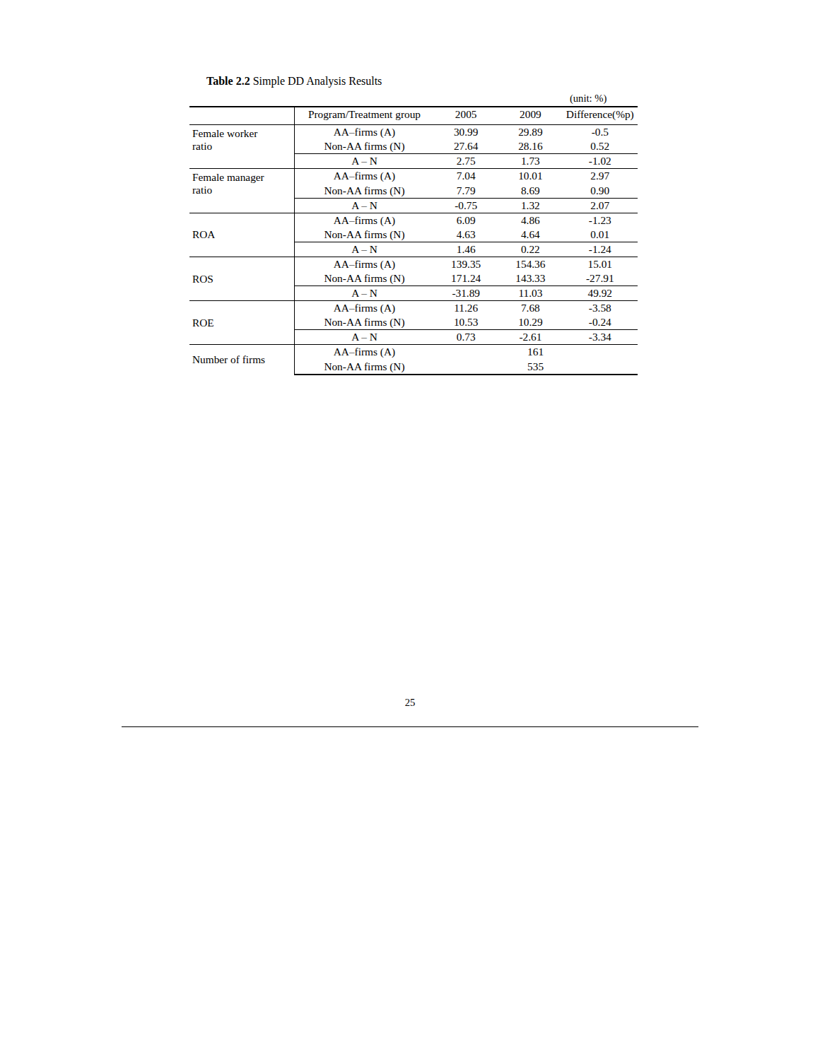Table 2.2 Simple DD Analysis Results
(unit: %)
| | Program/Treatment group | 2005 | 2009 | Difference(%p) |
| Female worker ratio | AA–firms (A) | 30.99 | 29.89 | -0.5 |
| Non-AA firms (N) | 27.64 | 28.16 | 0.52 |
| | A – N | 2.75 | 1.73 | -1.02 |
| Female manager ratio | AA–firms (A) | 7.04 | 10.01 | 2.97 |
| Non-AA firms (N) | 7.79 | 8.69 | 0.90 |
| | A – N | -0.75 | 1.32 | 2.07 |
| ROA | AA–firms (A) | 6.09 | 4.86 | -1.23 |
| Non-AA firms (N) | 4.63 | 4.64 | 0.01 |
| | A – N | 1.46 | 0.22 | -1.24 |
| ROS | AA–firms (A) | 139.35 | 154.36 | 15.01 |
| Non-AA firms (N) | 171.24 | 143.33 | -27.91 |
| | A – N | -31.89 | 11.03 | 49.92 |
| ROE | AA–firms (A) | 11.26 | 7.68 | -3.58 |
| Non-AA firms (N) | 10.53 | 10.29 | -0.24 |
| | A – N | 0.73 | -2.61 | -3.34 |
| Number of firms | AA–firms (A) | 161 |
| Non-AA firms (N) | 535 |
25